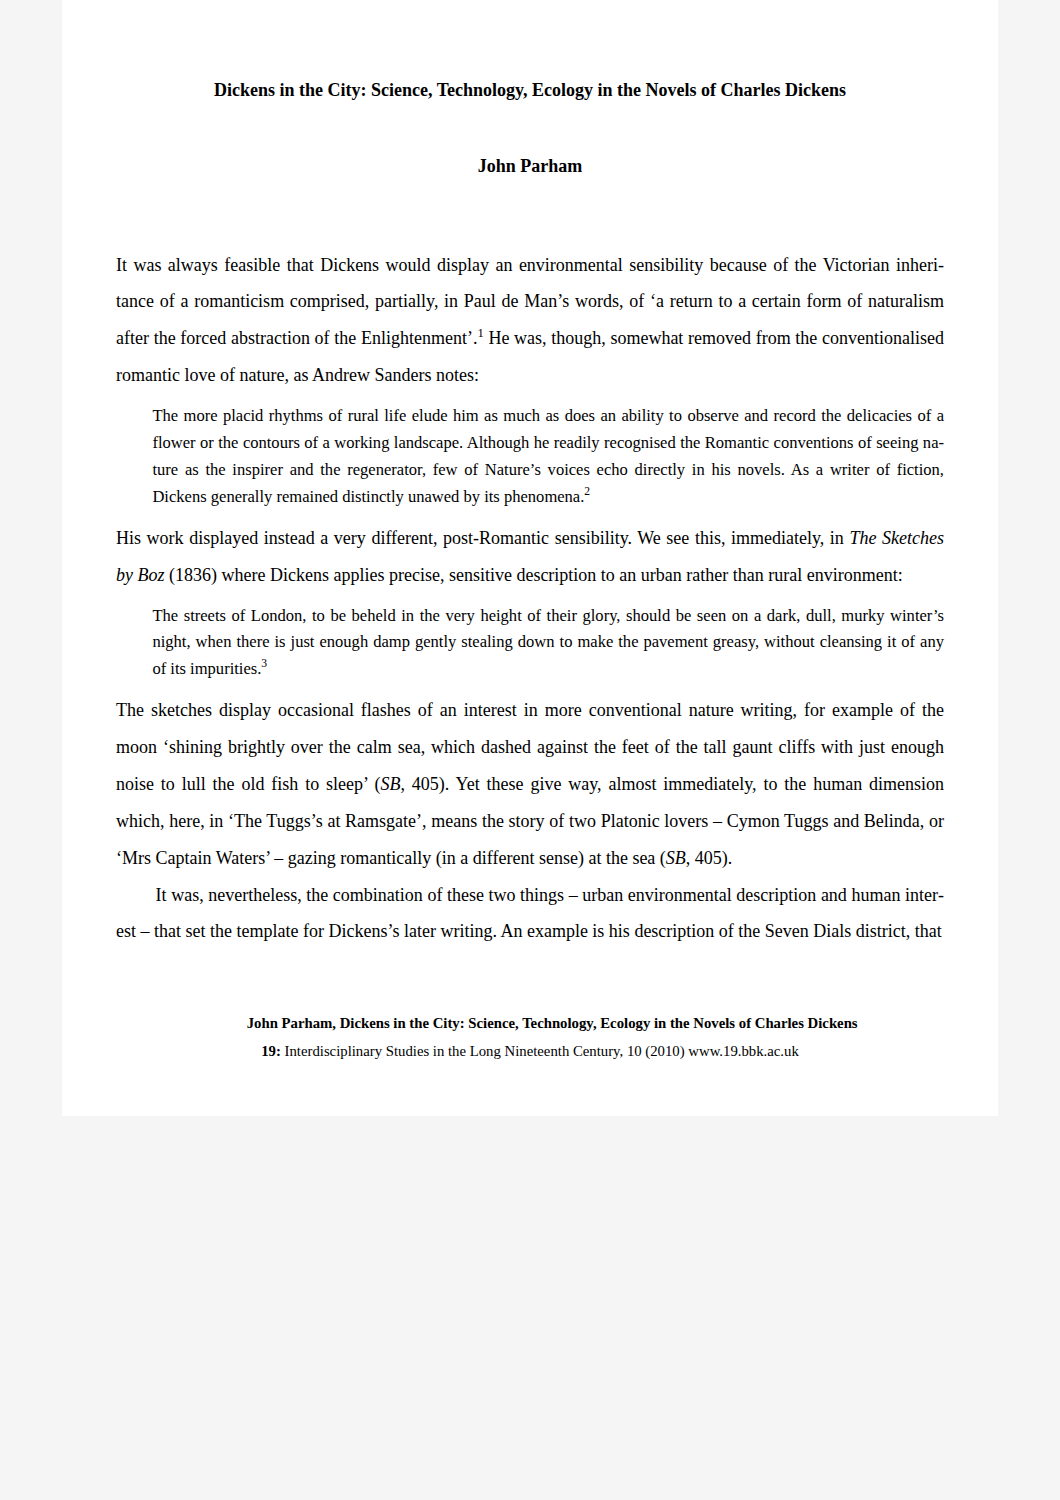Dickens in the City: Science, Technology, Ecology in the Novels of Charles Dickens
John Parham
It was always feasible that Dickens would display an environmental sensibility because of the Victorian inheritance of a romanticism comprised, partially, in Paul de Man’s words, of ‘a return to a certain form of naturalism after the forced abstraction of the Enlightenment’.1 He was, though, somewhat removed from the conventionalised romantic love of nature, as Andrew Sanders notes:
The more placid rhythms of rural life elude him as much as does an ability to observe and record the delicacies of a flower or the contours of a working landscape. Although he readily recognised the Romantic conventions of seeing nature as the inspirer and the regenerator, few of Nature’s voices echo directly in his novels. As a writer of fiction, Dickens generally remained distinctly unawed by its phenomena.2
His work displayed instead a very different, post-Romantic sensibility. We see this, immediately, in The Sketches by Boz (1836) where Dickens applies precise, sensitive description to an urban rather than rural environment:
The streets of London, to be beheld in the very height of their glory, should be seen on a dark, dull, murky winter’s night, when there is just enough damp gently stealing down to make the pavement greasy, without cleansing it of any of its impurities.3
The sketches display occasional flashes of an interest in more conventional nature writing, for example of the moon ‘shining brightly over the calm sea, which dashed against the feet of the tall gaunt cliffs with just enough noise to lull the old fish to sleep’ (SB, 405). Yet these give way, almost immediately, to the human dimension which, here, in ‘The Tuggs’s at Ramsgate’, means the story of two Platonic lovers – Cymon Tuggs and Belinda, or ‘Mrs Captain Waters’ – gazing romantically (in a different sense) at the sea (SB, 405).
It was, nevertheless, the combination of these two things – urban environmental description and human interest – that set the template for Dickens’s later writing. An example is his description of the Seven Dials district, that
John Parham, Dickens in the City: Science, Technology, Ecology in the Novels of Charles Dickens
19: Interdisciplinary Studies in the Long Nineteenth Century, 10 (2010) www.19.bbk.ac.uk